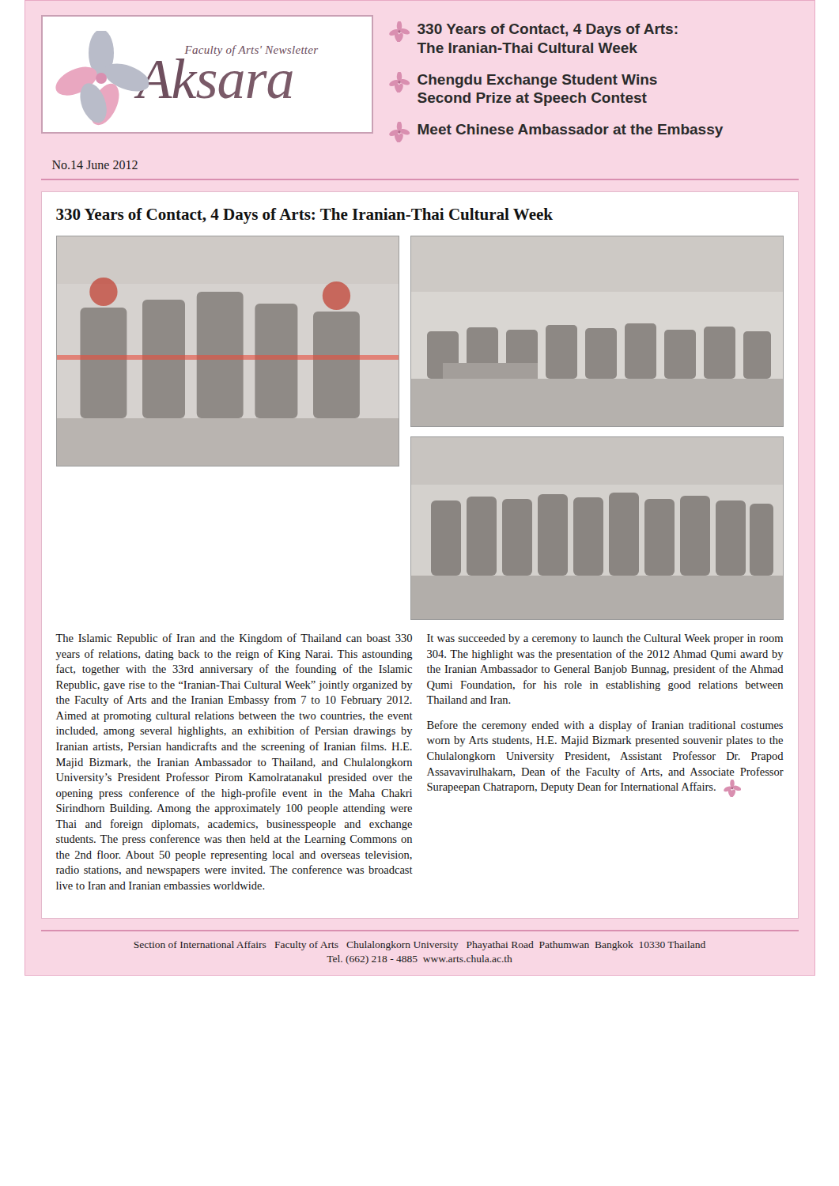Faculty of Arts' Newsletter
Aksara
330 Years of Contact, 4 Days of Arts:
The Iranian-Thai Cultural Week
Chengdu Exchange Student Wins
Second Prize at Speech Contest
Meet Chinese Ambassador at the Embassy
No.14 June 2012
330 Years of Contact, 4 Days of Arts: The Iranian-Thai Cultural Week
The Islamic Republic of Iran and the Kingdom of Thailand can boast 330 years of relations, dating back to the reign of King Narai. This astounding fact, together with the 33rd anniversary of the founding of the Islamic Republic, gave rise to the “Iranian-Thai Cultural Week” jointly organized by the Faculty of Arts and the Iranian Embassy from 7 to 10 February 2012. Aimed at promoting cultural relations between the two countries, the event included, among several highlights, an exhibition of Persian drawings by Iranian artists, Persian handicrafts and the screening of Iranian films. H.E. Majid Bizmark, the Iranian Ambassador to Thailand, and Chulalongkorn University’s President Professor Pirom Kamolratanakul presided over the opening press conference of the high-profile event in the Maha Chakri Sirindhorn Building. Among the approximately 100 people attending were Thai and foreign diplomats, academics, businesspeople and exchange students. The press conference was then held at the Learning Commons on the 2nd floor. About 50 people representing local and overseas television, radio stations, and newspapers were invited. The conference was broadcast live to Iran and Iranian embassies worldwide.
It was succeeded by a ceremony to launch the Cultural Week proper in room 304. The highlight was the presentation of the 2012 Ahmad Qumi award by the Iranian Ambassador to General Banjob Bunnag, president of the Ahmad Qumi Foundation, for his role in establishing good relations between Thailand and Iran.
Before the ceremony ended with a display of Iranian traditional costumes worn by Arts students, H.E. Majid Bizmark presented souvenir plates to the Chulalongkorn University President, Assistant Professor Dr. Prapod Assavavirulhakarn, Dean of the Faculty of Arts, and Associate Professor Surapeepan Chatraporn, Deputy Dean for International Affairs.
Section of International Affairs Faculty of Arts Chulalongkorn University Phayathai Road Pathumwan Bangkok 10330 Thailand
Tel. (662) 218 - 4885 www.arts.chula.ac.th